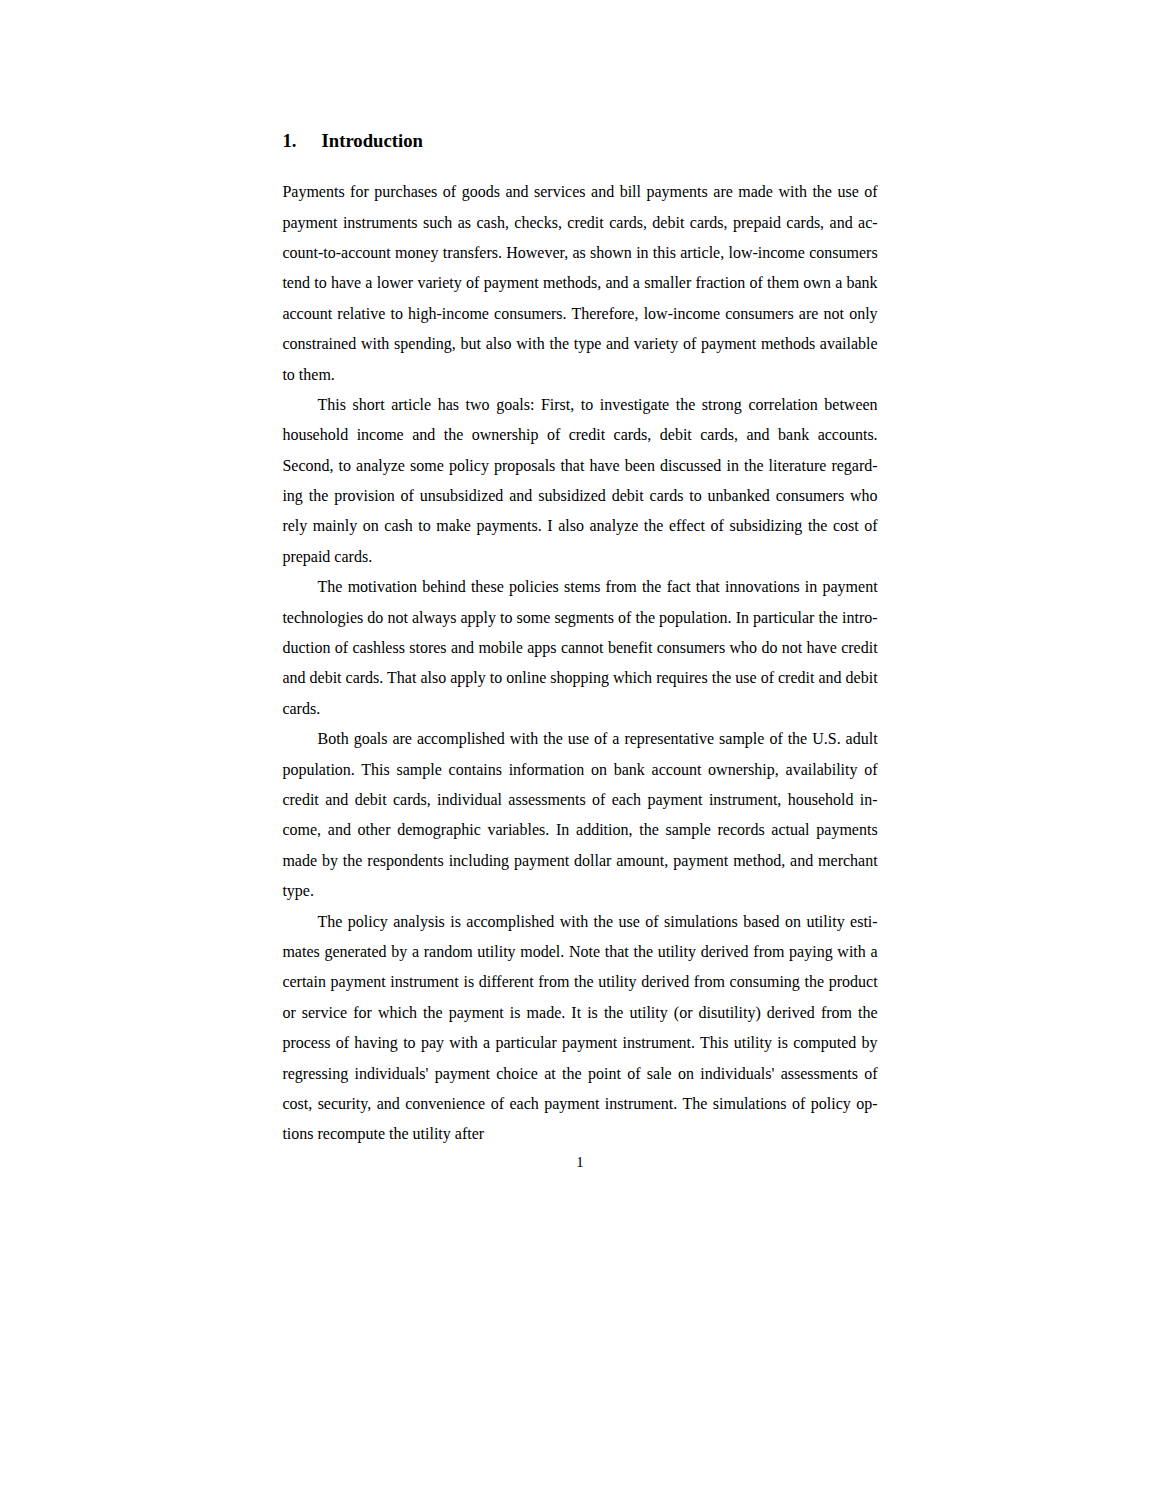1. Introduction
Payments for purchases of goods and services and bill payments are made with the use of payment instruments such as cash, checks, credit cards, debit cards, prepaid cards, and account-to-account money transfers. However, as shown in this article, low-income consumers tend to have a lower variety of payment methods, and a smaller fraction of them own a bank account relative to high-income consumers. Therefore, low-income consumers are not only constrained with spending, but also with the type and variety of payment methods available to them.
This short article has two goals: First, to investigate the strong correlation between household income and the ownership of credit cards, debit cards, and bank accounts. Second, to analyze some policy proposals that have been discussed in the literature regarding the provision of unsubsidized and subsidized debit cards to unbanked consumers who rely mainly on cash to make payments. I also analyze the effect of subsidizing the cost of prepaid cards.
The motivation behind these policies stems from the fact that innovations in payment technologies do not always apply to some segments of the population. In particular the introduction of cashless stores and mobile apps cannot benefit consumers who do not have credit and debit cards. That also apply to online shopping which requires the use of credit and debit cards.
Both goals are accomplished with the use of a representative sample of the U.S. adult population. This sample contains information on bank account ownership, availability of credit and debit cards, individual assessments of each payment instrument, household income, and other demographic variables. In addition, the sample records actual payments made by the respondents including payment dollar amount, payment method, and merchant type.
The policy analysis is accomplished with the use of simulations based on utility estimates generated by a random utility model. Note that the utility derived from paying with a certain payment instrument is different from the utility derived from consuming the product or service for which the payment is made. It is the utility (or disutility) derived from the process of having to pay with a particular payment instrument. This utility is computed by regressing individuals' payment choice at the point of sale on individuals' assessments of cost, security, and convenience of each payment instrument. The simulations of policy options recompute the utility after
1